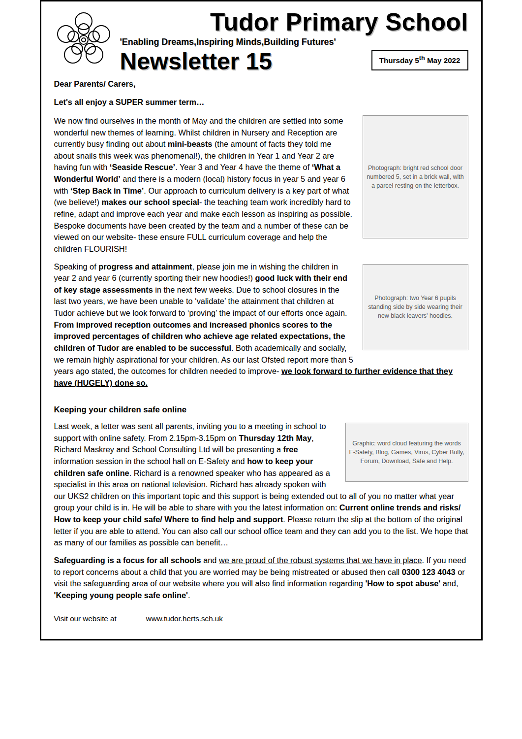Tudor rose emblem
Tudor Primary School
'Enabling Dreams,Inspiring Minds,Building Futures'
Newsletter 15
Thursday 5th May 2022
Dear Parents/ Carers,
Let's all enjoy a SUPER summer term…
Photograph: bright red school door numbered 5, set in a brick wall, with a parcel resting on the letterbox.
We now find ourselves in the month of May and the children are settled into some wonderful new themes of learning. Whilst children in Nursery and Reception are currently busy finding out about mini-beasts (the amount of facts they told me about snails this week was phenomenal!), the children in Year 1 and Year 2 are having fun with ‘Seaside Rescue’. Year 3 and Year 4 have the theme of ‘What a Wonderful World’ and there is a modern (local) history focus in year 5 and year 6 with ‘Step Back in Time’. Our approach to curriculum delivery is a key part of what (we believe!) makes our school special- the teaching team work incredibly hard to refine, adapt and improve each year and make each lesson as inspiring as possible. Bespoke documents have been created by the team and a number of these can be viewed on our website- these ensure FULL curriculum coverage and help the children FLOURISH!
Photograph: two Year 6 pupils standing side by side wearing their new black leavers' hoodies.
Speaking of progress and attainment, please join me in wishing the children in year 2 and year 6 (currently sporting their new hoodies!) good luck with their end of key stage assessments in the next few weeks. Due to school closures in the last two years, we have been unable to ‘validate’ the attainment that children at Tudor achieve but we look forward to ‘proving’ the impact of our efforts once again. From improved reception outcomes and increased phonics scores to the improved percentages of children who achieve age related expectations, the children of Tudor are enabled to be successful. Both academically and socially, we remain highly aspirational for your children. As our last Ofsted report more than 5 years ago stated, the outcomes for children needed to improve- we look forward to further evidence that they have (HUGELY) done so.
Keeping your children safe online
Graphic: word cloud featuring the words E-Safety, Blog, Games, Virus, Cyber Bully, Forum, Download, Safe and Help.
Last week, a letter was sent all parents, inviting you to a meeting in school to support with online safety. From 2.15pm-3.15pm on Thursday 12th May, Richard Maskrey and School Consulting Ltd will be presenting a free information session in the school hall on E-Safety and how to keep your children safe online. Richard is a renowned speaker who has appeared as a specialist in this area on national television. Richard has already spoken with our UKS2 children on this important topic and this support is being extended out to all of you no matter what year group your child is in. He will be able to share with you the latest information on: Current online trends and risks/ How to keep your child safe/ Where to find help and support. Please return the slip at the bottom of the original letter if you are able to attend. You can also call our school office team and they can add you to the list. We hope that as many of our families as possible can benefit…
Safeguarding is a focus for all schools and we are proud of the robust systems that we have in place. If you need to report concerns about a child that you are worried may be being mistreated or abused then call 0300 123 4043 or visit the safeguarding area of our website where you will also find information regarding 'How to spot abuse' and, 'Keeping young people safe online'.
Visit our website at www.tudor.herts.sch.uk